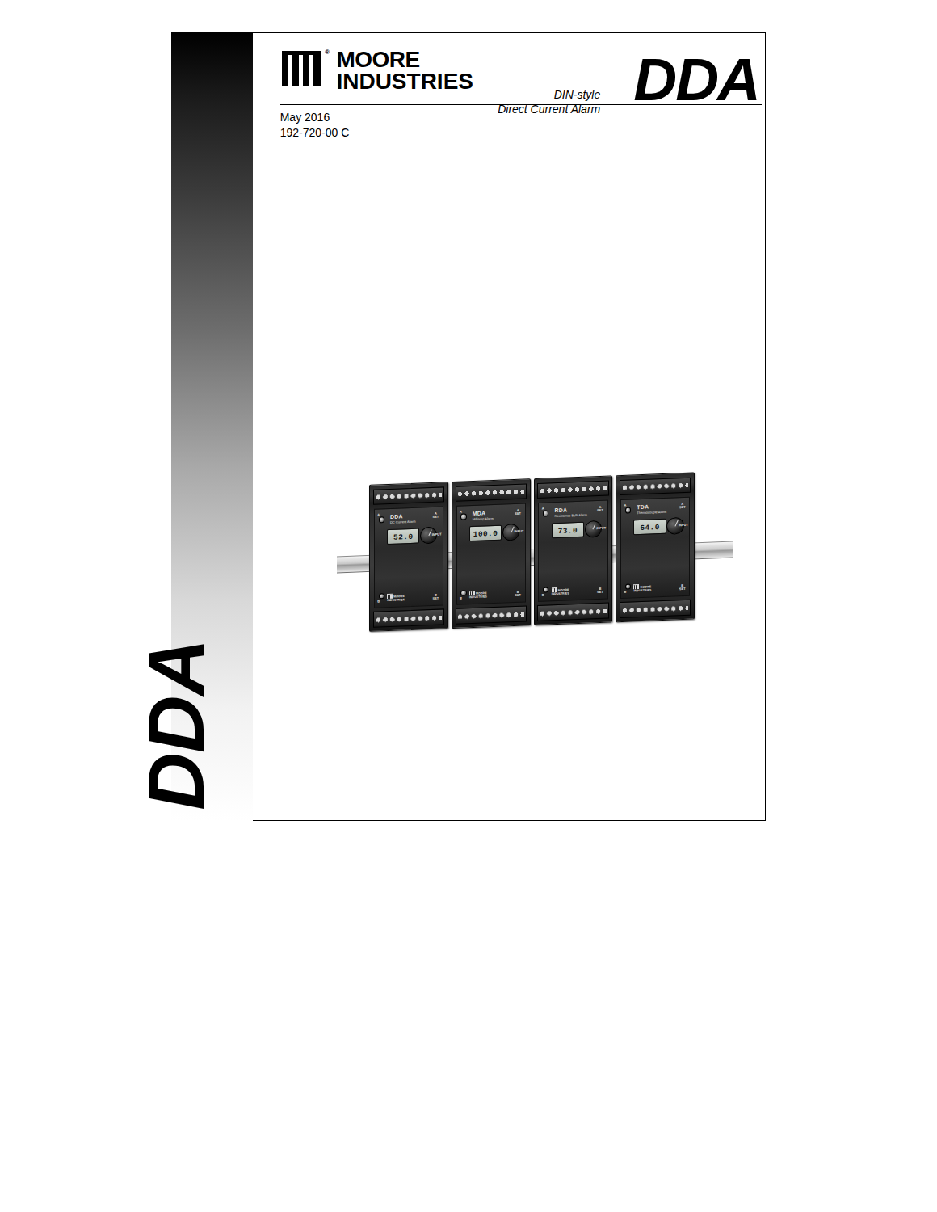DIN-style
Direct Current Alarm
DDA
® MOORE
INDUSTRIES
May 2016
192-720-00 C
DIN-style
Direct Current Alarm
DDA
A
B
DDA
DC Current Alarm
52.0
A
SET
INPUT
B
SET
MOORE
INDUSTRIES
A
B
MDA
Milliamp Alarm
100.0
A
SET
INPUT
B
SET
MOORE
INDUSTRIES
A
B
RDA
Resistance Bulb Alarm
73.0
A
SET
INPUT
B
SET
MOORE
INDUSTRIES
A
B
TDA
Thermocouple Alarm
64.0
A
SET
INPUT
B
SET
MOORE
INDUSTRIES